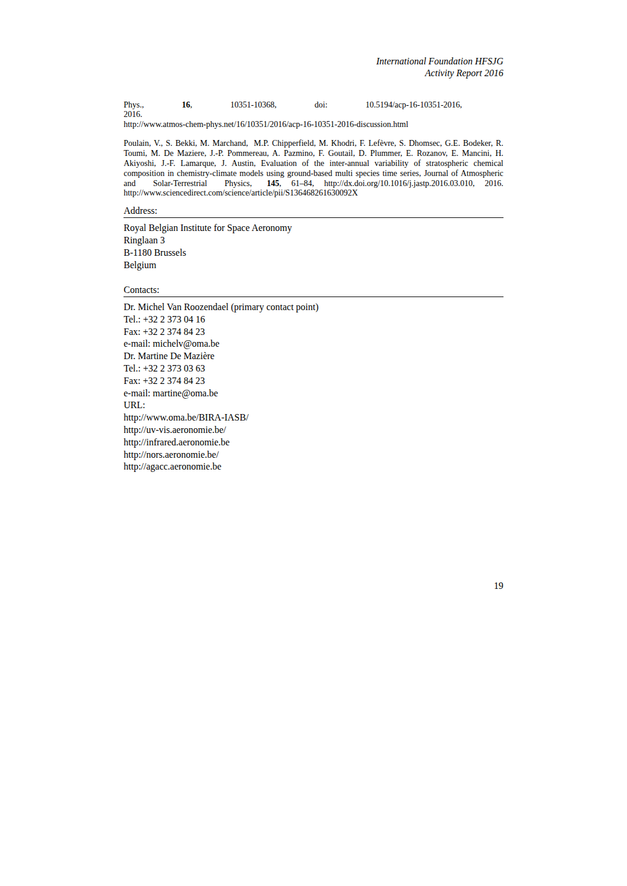International Foundation HFSJG
Activity Report 2016
Phys., 16, 10351-10368, doi: 10.5194/acp-16-10351-2016, 2016.
http://www.atmos-chem-phys.net/16/10351/2016/acp-16-10351-2016-discussion.html
Poulain, V., S. Bekki, M. Marchand, M.P. Chipperfield, M. Khodri, F. Lefèvre, S. Dhomsec, G.E. Bodeker, R. Toumi, M. De Maziere, J.-P. Pommereau, A. Pazmino, F. Goutail, D. Plummer, E. Rozanov, E. Mancini, H. Akiyoshi, J.-F. Lamarque, J. Austin, Evaluation of the inter-annual variability of stratospheric chemical composition in chemistry-climate models using ground-based multi species time series, Journal of Atmospheric and Solar-Terrestrial Physics, 145, 61–84, http://dx.doi.org/10.1016/j.jastp.2016.03.010, 2016. http://www.sciencedirect.com/science/article/pii/S136468261630092X
Address:
Royal Belgian Institute for Space Aeronomy
Ringlaan 3
B-1180 Brussels
Belgium
Contacts:
Dr. Michel Van Roozendael (primary contact point)
Tel.: +32 2 373 04 16
Fax: +32 2 374 84 23
e-mail: michelv@oma.be
Dr. Martine De Mazière
Tel.: +32 2 373 03 63
Fax: +32 2 374 84 23
e-mail: martine@oma.be
URL:
http://www.oma.be/BIRA-IASB/
http://uv-vis.aeronomie.be/
http://infrared.aeronomie.be
http://nors.aeronomie.be/
http://agacc.aeronomie.be
19